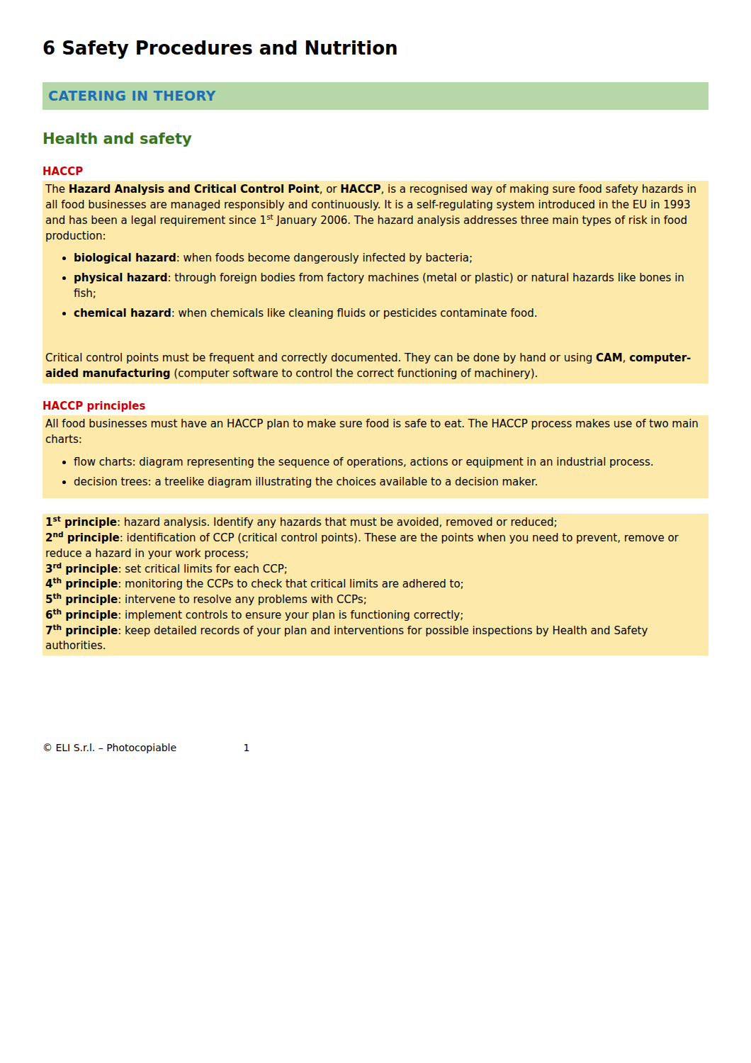6 Safety Procedures and Nutrition
CATERING IN THEORY
Health and safety
HACCP
The Hazard Analysis and Critical Control Point, or HACCP, is a recognised way of making sure food safety hazards in all food businesses are managed responsibly and continuously. It is a self-regulating system introduced in the EU in 1993 and has been a legal requirement since 1st January 2006. The hazard analysis addresses three main types of risk in food production:
biological hazard: when foods become dangerously infected by bacteria;
physical hazard: through foreign bodies from factory machines (metal or plastic) or natural hazards like bones in fish;
chemical hazard: when chemicals like cleaning fluids or pesticides contaminate food.
Critical control points must be frequent and correctly documented. They can be done by hand or using CAM, computer-aided manufacturing (computer software to control the correct functioning of machinery).
HACCP principles
All food businesses must have an HACCP plan to make sure food is safe to eat. The HACCP process makes use of two main charts:
flow charts: diagram representing the sequence of operations, actions or equipment in an industrial process.
decision trees: a treelike diagram illustrating the choices available to a decision maker.
1st principle: hazard analysis. Identify any hazards that must be avoided, removed or reduced;
2nd principle: identification of CCP (critical control points). These are the points when you need to prevent, remove or reduce a hazard in your work process;
3rd principle: set critical limits for each CCP;
4th principle: monitoring the CCPs to check that critical limits are adhered to;
5th principle: intervene to resolve any problems with CCPs;
6th principle: implement controls to ensure your plan is functioning correctly;
7th principle: keep detailed records of your plan and interventions for possible inspections by Health and Safety authorities.
© ELI S.r.l. – Photocopiable 1